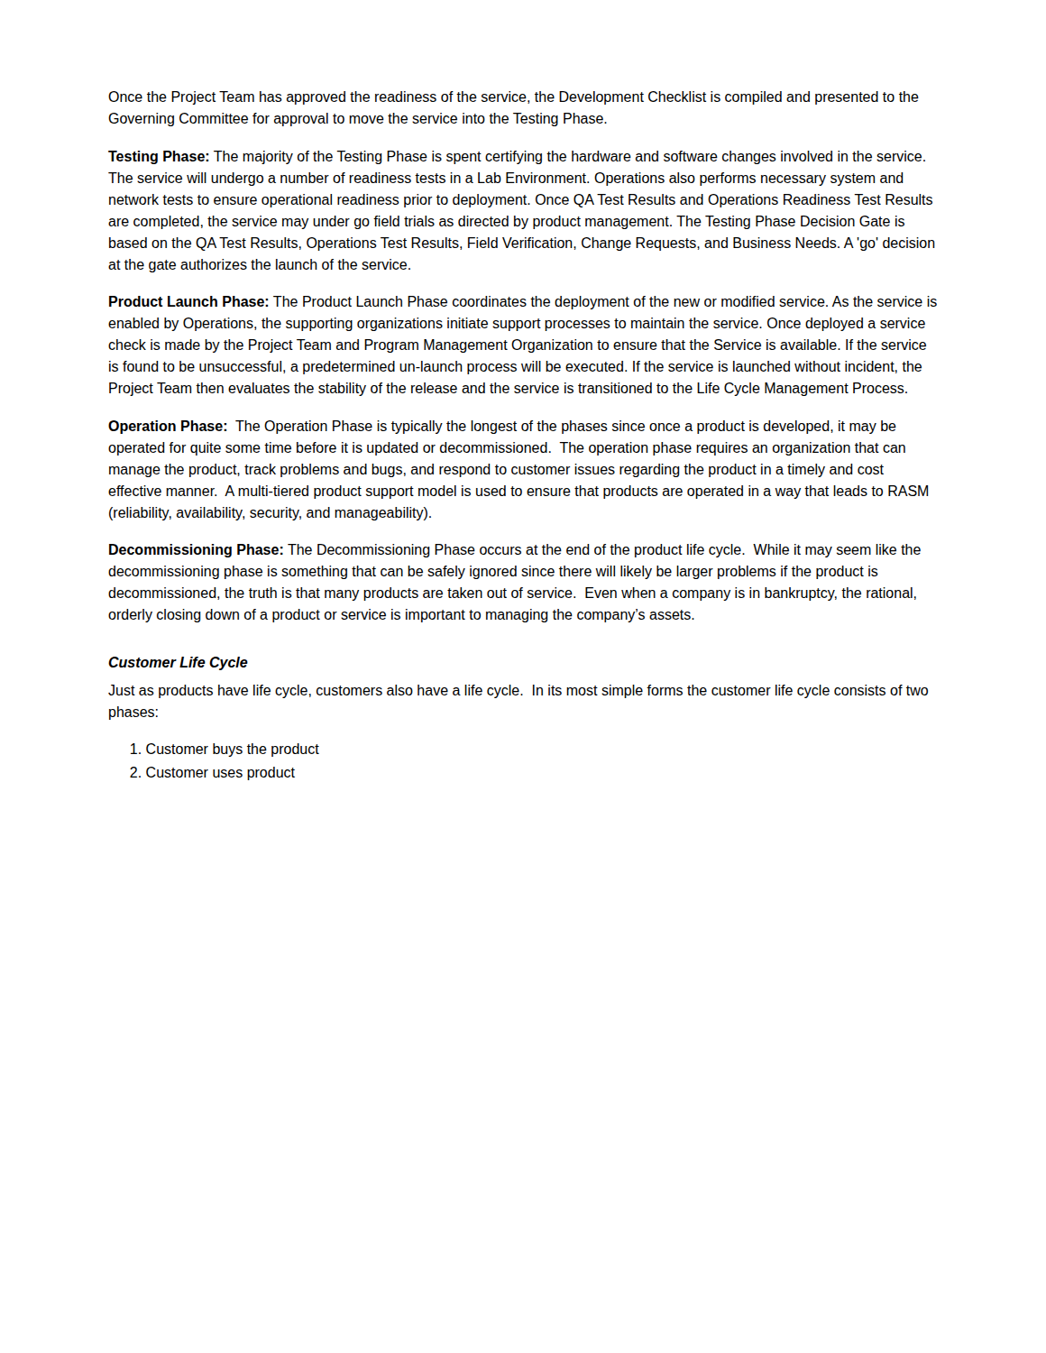Once the Project Team has approved the readiness of the service, the Development Checklist is compiled and presented to the Governing Committee for approval to move the service into the Testing Phase.
Testing Phase: The majority of the Testing Phase is spent certifying the hardware and software changes involved in the service. The service will undergo a number of readiness tests in a Lab Environment. Operations also performs necessary system and network tests to ensure operational readiness prior to deployment. Once QA Test Results and Operations Readiness Test Results are completed, the service may under go field trials as directed by product management. The Testing Phase Decision Gate is based on the QA Test Results, Operations Test Results, Field Verification, Change Requests, and Business Needs. A 'go' decision at the gate authorizes the launch of the service.
Product Launch Phase: The Product Launch Phase coordinates the deployment of the new or modified service. As the service is enabled by Operations, the supporting organizations initiate support processes to maintain the service. Once deployed a service check is made by the Project Team and Program Management Organization to ensure that the Service is available. If the service is found to be unsuccessful, a predetermined un-launch process will be executed. If the service is launched without incident, the Project Team then evaluates the stability of the release and the service is transitioned to the Life Cycle Management Process.
Operation Phase: The Operation Phase is typically the longest of the phases since once a product is developed, it may be operated for quite some time before it is updated or decommissioned. The operation phase requires an organization that can manage the product, track problems and bugs, and respond to customer issues regarding the product in a timely and cost effective manner. A multi-tiered product support model is used to ensure that products are operated in a way that leads to RASM (reliability, availability, security, and manageability).
Decommissioning Phase: The Decommissioning Phase occurs at the end of the product life cycle. While it may seem like the decommissioning phase is something that can be safely ignored since there will likely be larger problems if the product is decommissioned, the truth is that many products are taken out of service. Even when a company is in bankruptcy, the rational, orderly closing down of a product or service is important to managing the company’s assets.
Customer Life Cycle
Just as products have life cycle, customers also have a life cycle. In its most simple forms the customer life cycle consists of two phases:
Customer buys the product
Customer uses product